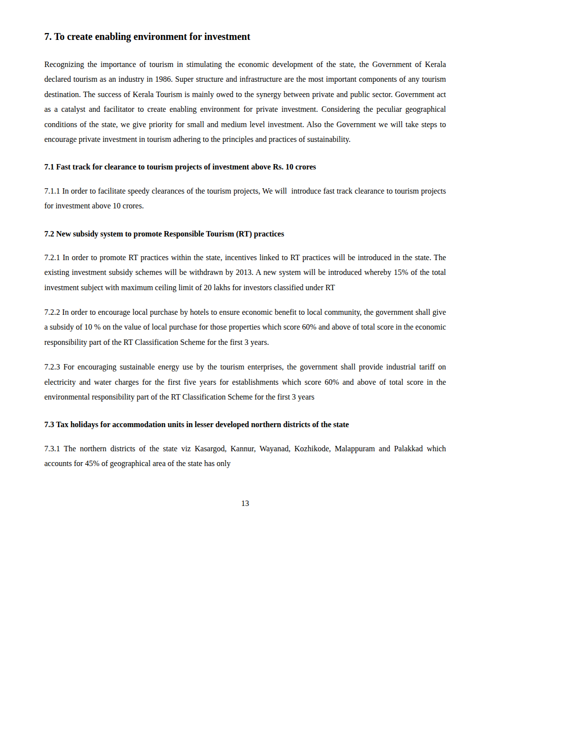7. To create enabling environment for investment
Recognizing the importance of tourism in stimulating the economic development of the state, the Government of Kerala declared tourism as an industry in 1986. Super structure and infrastructure are the most important components of any tourism destination. The success of Kerala Tourism is mainly owed to the synergy between private and public sector. Government act as a catalyst and facilitator to create enabling environment for private investment. Considering the peculiar geographical conditions of the state, we give priority for small and medium level investment. Also the Government we will take steps to encourage private investment in tourism adhering to the principles and practices of sustainability.
7.1 Fast track for clearance to tourism projects of investment above Rs. 10 crores
7.1.1 In order to facilitate speedy clearances of the tourism projects, We will introduce fast track clearance to tourism projects for investment above 10 crores.
7.2 New subsidy system to promote Responsible Tourism (RT) practices
7.2.1 In order to promote RT practices within the state, incentives linked to RT practices will be introduced in the state. The existing investment subsidy schemes will be withdrawn by 2013. A new system will be introduced whereby 15% of the total investment subject with maximum ceiling limit of 20 lakhs for investors classified under RT
7.2.2 In order to encourage local purchase by hotels to ensure economic benefit to local community, the government shall give a subsidy of 10 % on the value of local purchase for those properties which score 60% and above of total score in the economic responsibility part of the RT Classification Scheme for the first 3 years.
7.2.3 For encouraging sustainable energy use by the tourism enterprises, the government shall provide industrial tariff on electricity and water charges for the first five years for establishments which score 60% and above of total score in the environmental responsibility part of the RT Classification Scheme for the first 3 years
7.3 Tax holidays for accommodation units in lesser developed northern districts of the state
7.3.1 The northern districts of the state viz Kasargod, Kannur, Wayanad, Kozhikode, Malappuram and Palakkad which accounts for 45% of geographical area of the state has only
13